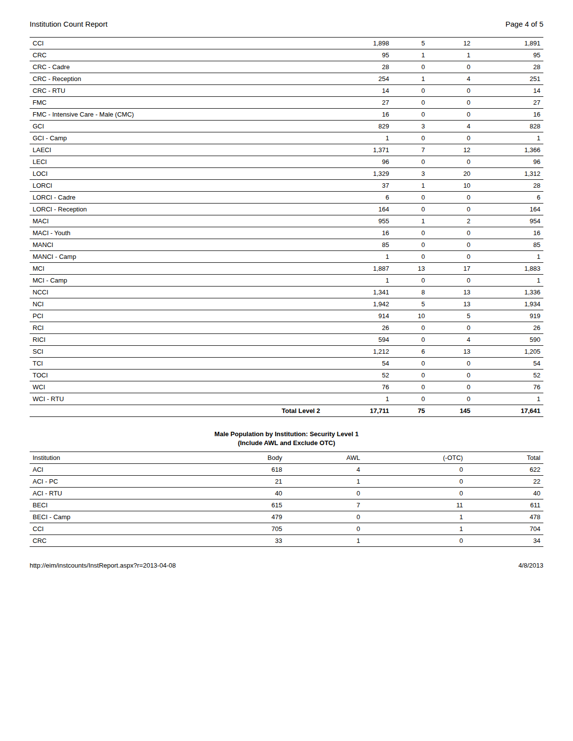Institution Count Report
Page 4 of 5
| CCI | 1,898 | 5 | 12 | 1,891 |
| CRC | 95 | 1 | 1 | 95 |
| CRC - Cadre | 28 | 0 | 0 | 28 |
| CRC - Reception | 254 | 1 | 4 | 251 |
| CRC - RTU | 14 | 0 | 0 | 14 |
| FMC | 27 | 0 | 0 | 27 |
| FMC - Intensive Care - Male (CMC) | 16 | 0 | 0 | 16 |
| GCI | 829 | 3 | 4 | 828 |
| GCI - Camp | 1 | 0 | 0 | 1 |
| LAECI | 1,371 | 7 | 12 | 1,366 |
| LECI | 96 | 0 | 0 | 96 |
| LOCI | 1,329 | 3 | 20 | 1,312 |
| LORCI | 37 | 1 | 10 | 28 |
| LORCI - Cadre | 6 | 0 | 0 | 6 |
| LORCI - Reception | 164 | 0 | 0 | 164 |
| MACI | 955 | 1 | 2 | 954 |
| MACI - Youth | 16 | 0 | 0 | 16 |
| MANCI | 85 | 0 | 0 | 85 |
| MANCI - Camp | 1 | 0 | 0 | 1 |
| MCI | 1,887 | 13 | 17 | 1,883 |
| MCI - Camp | 1 | 0 | 0 | 1 |
| NCCI | 1,341 | 8 | 13 | 1,336 |
| NCI | 1,942 | 5 | 13 | 1,934 |
| PCI | 914 | 10 | 5 | 919 |
| RCI | 26 | 0 | 0 | 26 |
| RICI | 594 | 0 | 4 | 590 |
| SCI | 1,212 | 6 | 13 | 1,205 |
| TCI | 54 | 0 | 0 | 54 |
| TOCI | 52 | 0 | 0 | 52 |
| WCI | 76 | 0 | 0 | 76 |
| WCI - RTU | 1 | 0 | 0 | 1 |
| Total Level 2 | 17,711 | 75 | 145 | 17,641 |
Male Population by Institution: Security Level 1
(Include AWL and Exclude OTC)
| Institution | Body | AWL | (-OTC) | Total |
| --- | --- | --- | --- | --- |
| ACI | 618 | 4 | 0 | 622 |
| ACI - PC | 21 | 1 | 0 | 22 |
| ACI - RTU | 40 | 0 | 0 | 40 |
| BECI | 615 | 7 | 11 | 611 |
| BECI - Camp | 479 | 0 | 1 | 478 |
| CCI | 705 | 0 | 1 | 704 |
| CRC | 33 | 1 | 0 | 34 |
http://eim/instcounts/InstReport.aspx?r=2013-04-08
4/8/2013